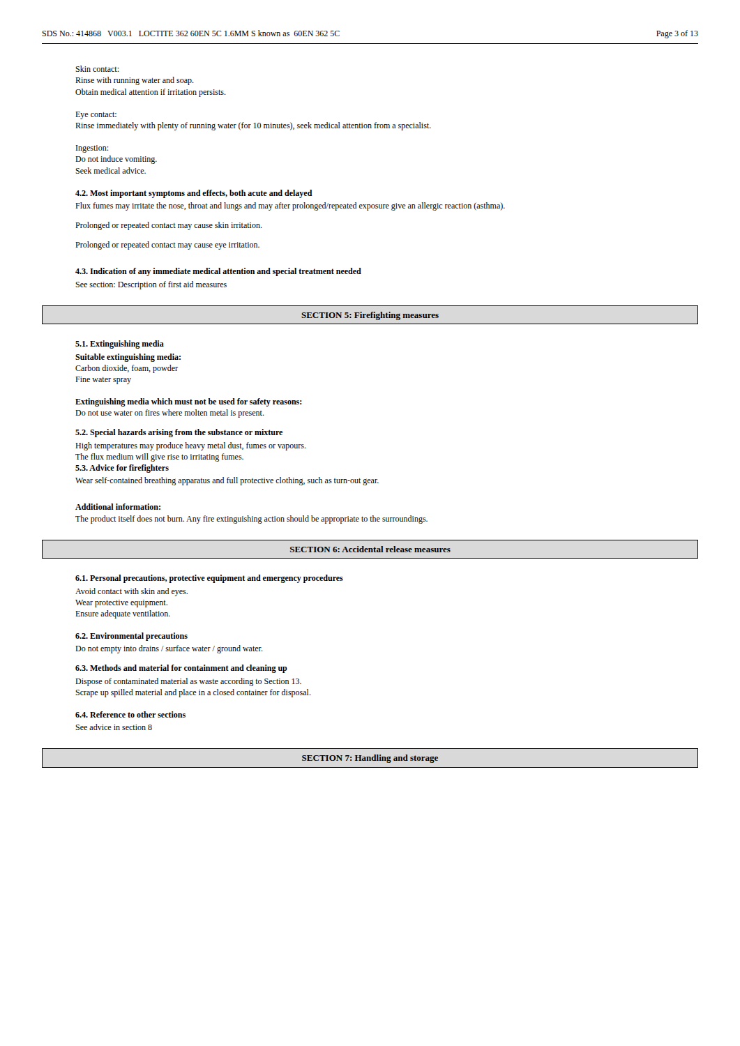SDS No.: 414868 V003.1 LOCTITE 362 60EN 5C 1.6MM S known as 60EN 362 5C Page 3 of 13
Skin contact:
Rinse with running water and soap.
Obtain medical attention if irritation persists.
Eye contact:
Rinse immediately with plenty of running water (for 10 minutes), seek medical attention from a specialist.
Ingestion:
Do not induce vomiting.
Seek medical advice.
4.2. Most important symptoms and effects, both acute and delayed
Flux fumes may irritate the nose, throat and lungs and may after prolonged/repeated exposure give an allergic reaction (asthma).
Prolonged or repeated contact may cause skin irritation.
Prolonged or repeated contact may cause eye irritation.
4.3. Indication of any immediate medical attention and special treatment needed
See section: Description of first aid measures
SECTION 5: Firefighting measures
5.1. Extinguishing media
Suitable extinguishing media:
Carbon dioxide, foam, powder
Fine water spray
Extinguishing media which must not be used for safety reasons:
Do not use water on fires where molten metal is present.
5.2. Special hazards arising from the substance or mixture
High temperatures may produce heavy metal dust, fumes or vapours.
The flux medium will give rise to irritating fumes.
5.3. Advice for firefighters
Wear self-contained breathing apparatus and full protective clothing, such as turn-out gear.
Additional information:
The product itself does not burn. Any fire extinguishing action should be appropriate to the surroundings.
SECTION 6: Accidental release measures
6.1. Personal precautions, protective equipment and emergency procedures
Avoid contact with skin and eyes.
Wear protective equipment.
Ensure adequate ventilation.
6.2. Environmental precautions
Do not empty into drains / surface water / ground water.
6.3. Methods and material for containment and cleaning up
Dispose of contaminated material as waste according to Section 13.
Scrape up spilled material and place in a closed container for disposal.
6.4. Reference to other sections
See advice in section 8
SECTION 7: Handling and storage